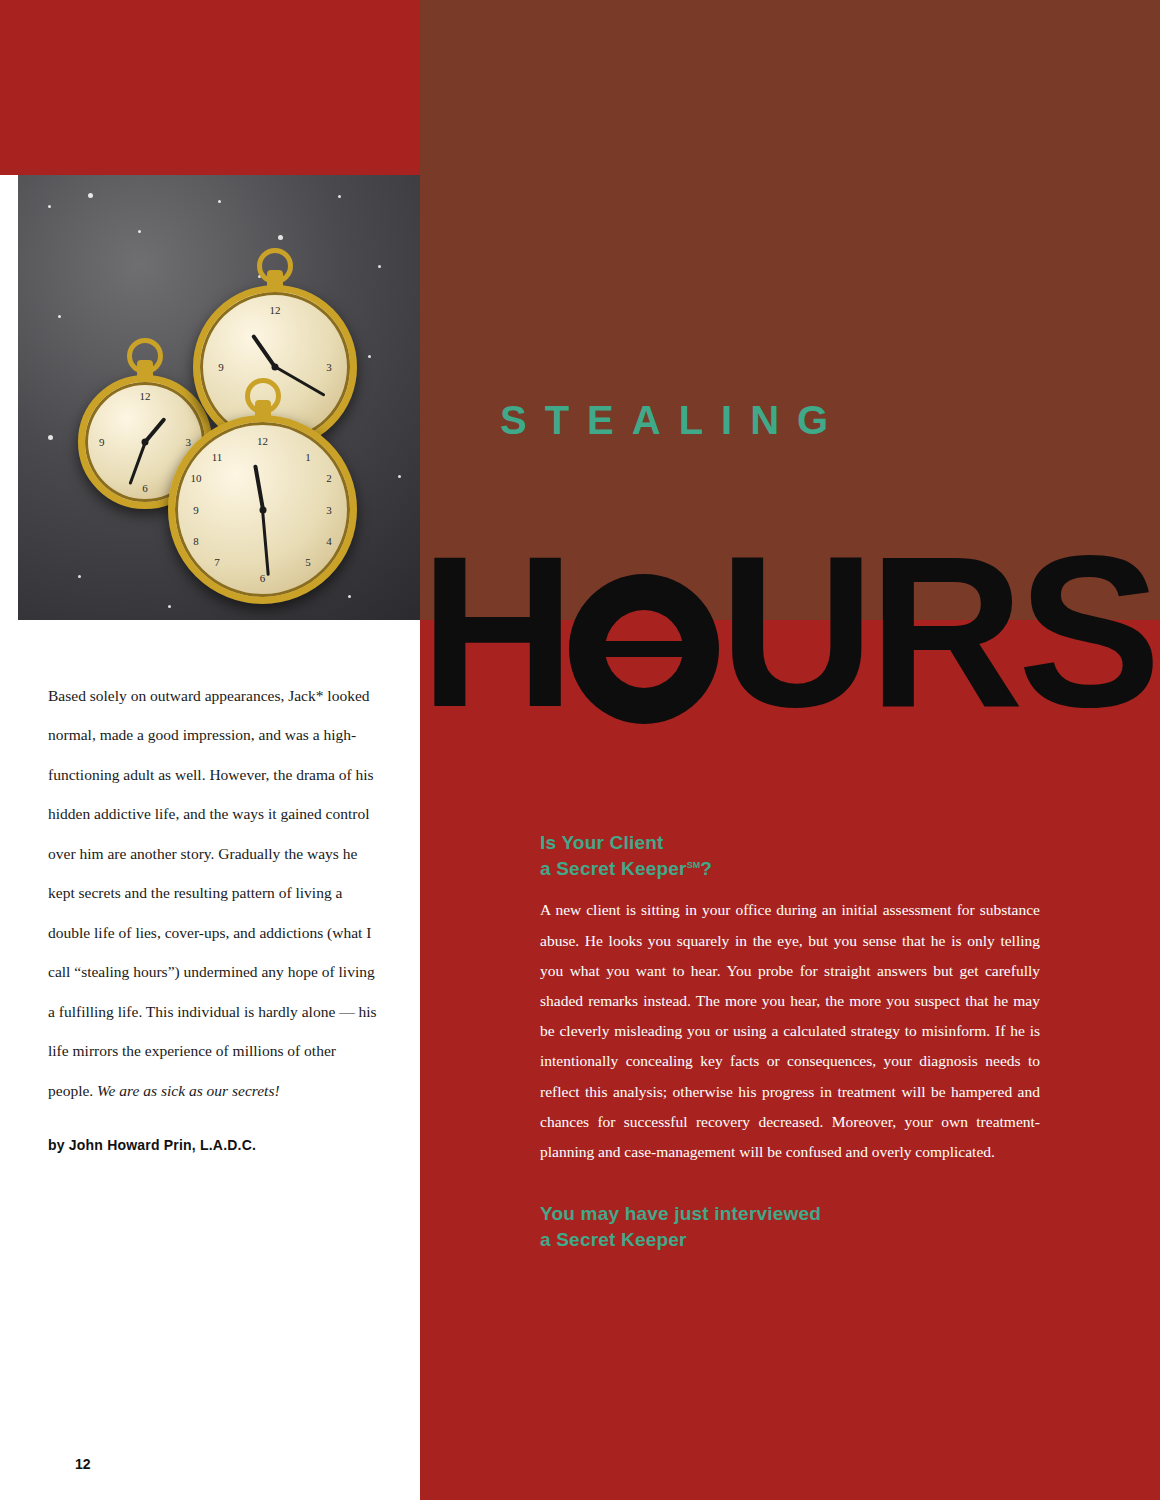12 3 6 9
12 3 6 9
12 3 6 9 1 2 5 7 8 11 10 4
STEALING
H URS
Based solely on outward appearances, Jack* looked normal, made a good impression, and was a high-functioning adult as well. However, the drama of his hidden addictive life, and the ways it gained control over him are another story. Gradually the ways he kept secrets and the resulting pattern of living a double life of lies, cover-ups, and addictions (what I call “stealing hours”) undermined any hope of living a fulfilling life. This individual is hardly alone — his life mirrors the experience of millions of other people. We are as sick as our secrets!
by John Howard Prin, L.A.D.C.
12
Is Your Client
a Secret KeeperSM?
A new client is sitting in your office during an initial assessment for substance abuse. He looks you squarely in the eye, but you sense that he is only telling you what you want to hear. You probe for straight answers but get carefully shaded remarks instead. The more you hear, the more you suspect that he may be cleverly misleading you or using a calculated strategy to misinform. If he is intentionally concealing key facts or consequences, your diagnosis needs to reflect this analysis; otherwise his progress in treatment will be hampered and chances for successful recovery decreased. Moreover, your own treatment-planning and case-management will be confused and overly complicated.
You may have just interviewed
a Secret Keeper